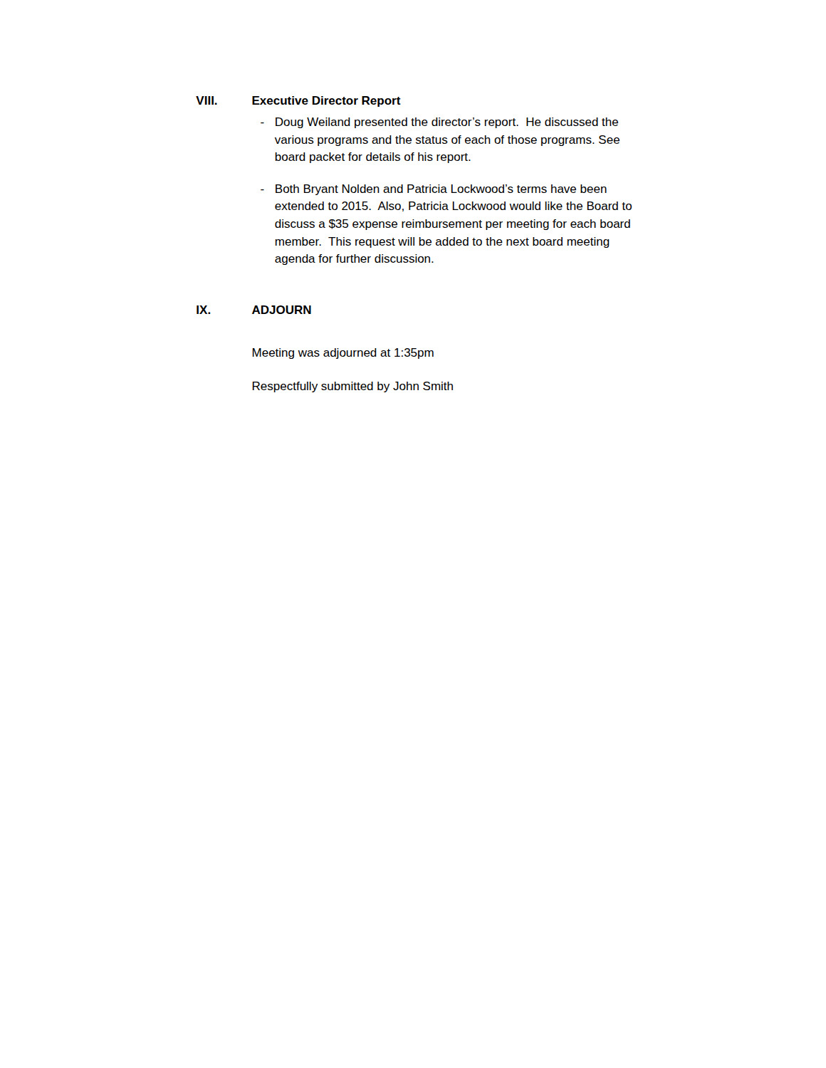VIII.
Executive Director Report
Doug Weiland presented the director’s report. He discussed the various programs and the status of each of those programs. See board packet for details of his report.
Both Bryant Nolden and Patricia Lockwood’s terms have been extended to 2015. Also, Patricia Lockwood would like the Board to discuss a $35 expense reimbursement per meeting for each board member. This request will be added to the next board meeting agenda for further discussion.
IX.
ADJOURN
Meeting was adjourned at 1:35pm
Respectfully submitted by John Smith